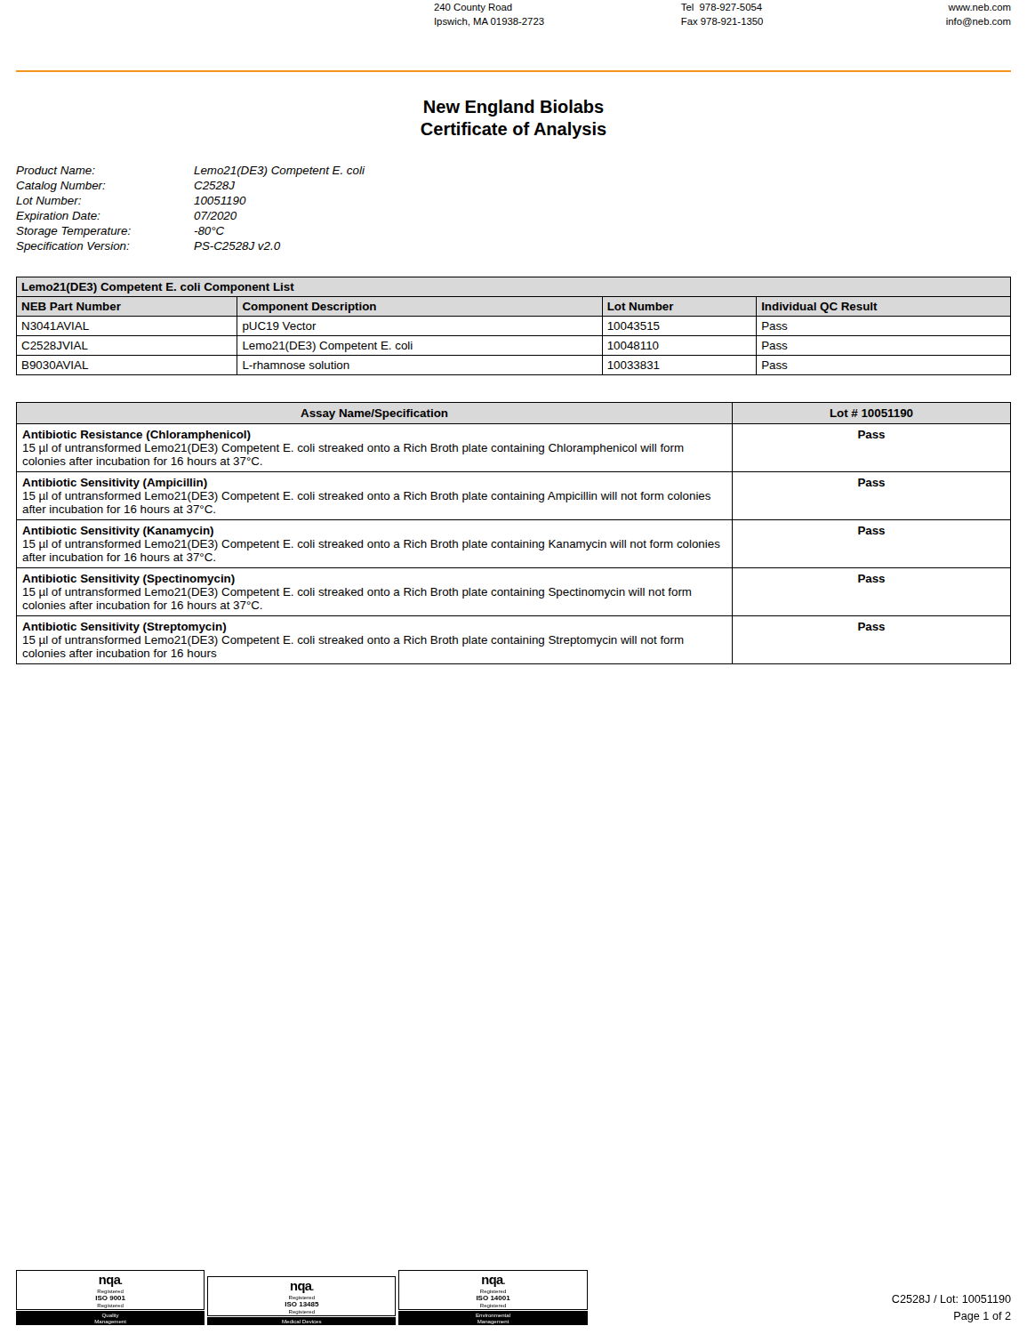| | 240 County Road Ipswich, MA 01938-2723 | Tel 978-927-5054 Fax 978-921-1350 | www.neb.com info@neb.com |
New England Biolabs
Certificate of Analysis
| Product Name: | Lemo21(DE3) Competent E. coli |
| Catalog Number: | C2528J |
| Lot Number: | 10051190 |
| Expiration Date: | 07/2020 |
| Storage Temperature: | -80°C |
| Specification Version: | PS-C2528J v2.0 |
| Lemo21(DE3) Competent E. coli Component List |
| --- |
| NEB Part Number | Component Description | Lot Number | Individual QC Result |
| N3041AVIAL | pUC19 Vector | 10043515 | Pass |
| C2528JVIAL | Lemo21(DE3) Competent E. coli | 10048110 | Pass |
| B9030AVIAL | L-rhamnose solution | 10033831 | Pass |
| Assay Name/Specification | Lot # 10051190 |
| --- | --- |
| Antibiotic Resistance (Chloramphenicol) 15 µl of untransformed Lemo21(DE3) Competent E. coli streaked onto a Rich Broth plate containing Chloramphenicol will form colonies after incubation for 16 hours at 37°C. | Pass |
| Antibiotic Sensitivity (Ampicillin) 15 µl of untransformed Lemo21(DE3) Competent E. coli streaked onto a Rich Broth plate containing Ampicillin will not form colonies after incubation for 16 hours at 37°C. | Pass |
| Antibiotic Sensitivity (Kanamycin) 15 µl of untransformed Lemo21(DE3) Competent E. coli streaked onto a Rich Broth plate containing Kanamycin will not form colonies after incubation for 16 hours at 37°C. | Pass |
| Antibiotic Sensitivity (Spectinomycin) 15 µl of untransformed Lemo21(DE3) Competent E. coli streaked onto a Rich Broth plate containing Spectinomycin will not form colonies after incubation for 16 hours at 37°C. | Pass |
| Antibiotic Sensitivity (Streptomycin) 15 µl of untransformed Lemo21(DE3) Competent E. coli streaked onto a Rich Broth plate containing Streptomycin will not form colonies after incubation for 16 hours | Pass |
| / nqa . Registered ISO 9001 Registered Quality Management / nqa . Registered ISO 13485 Registered Medical Devices / nqa . Registered ISO 14001 Registered Environmental Management / | C2528J / Lot: 10051190 Page 1 of 2 |